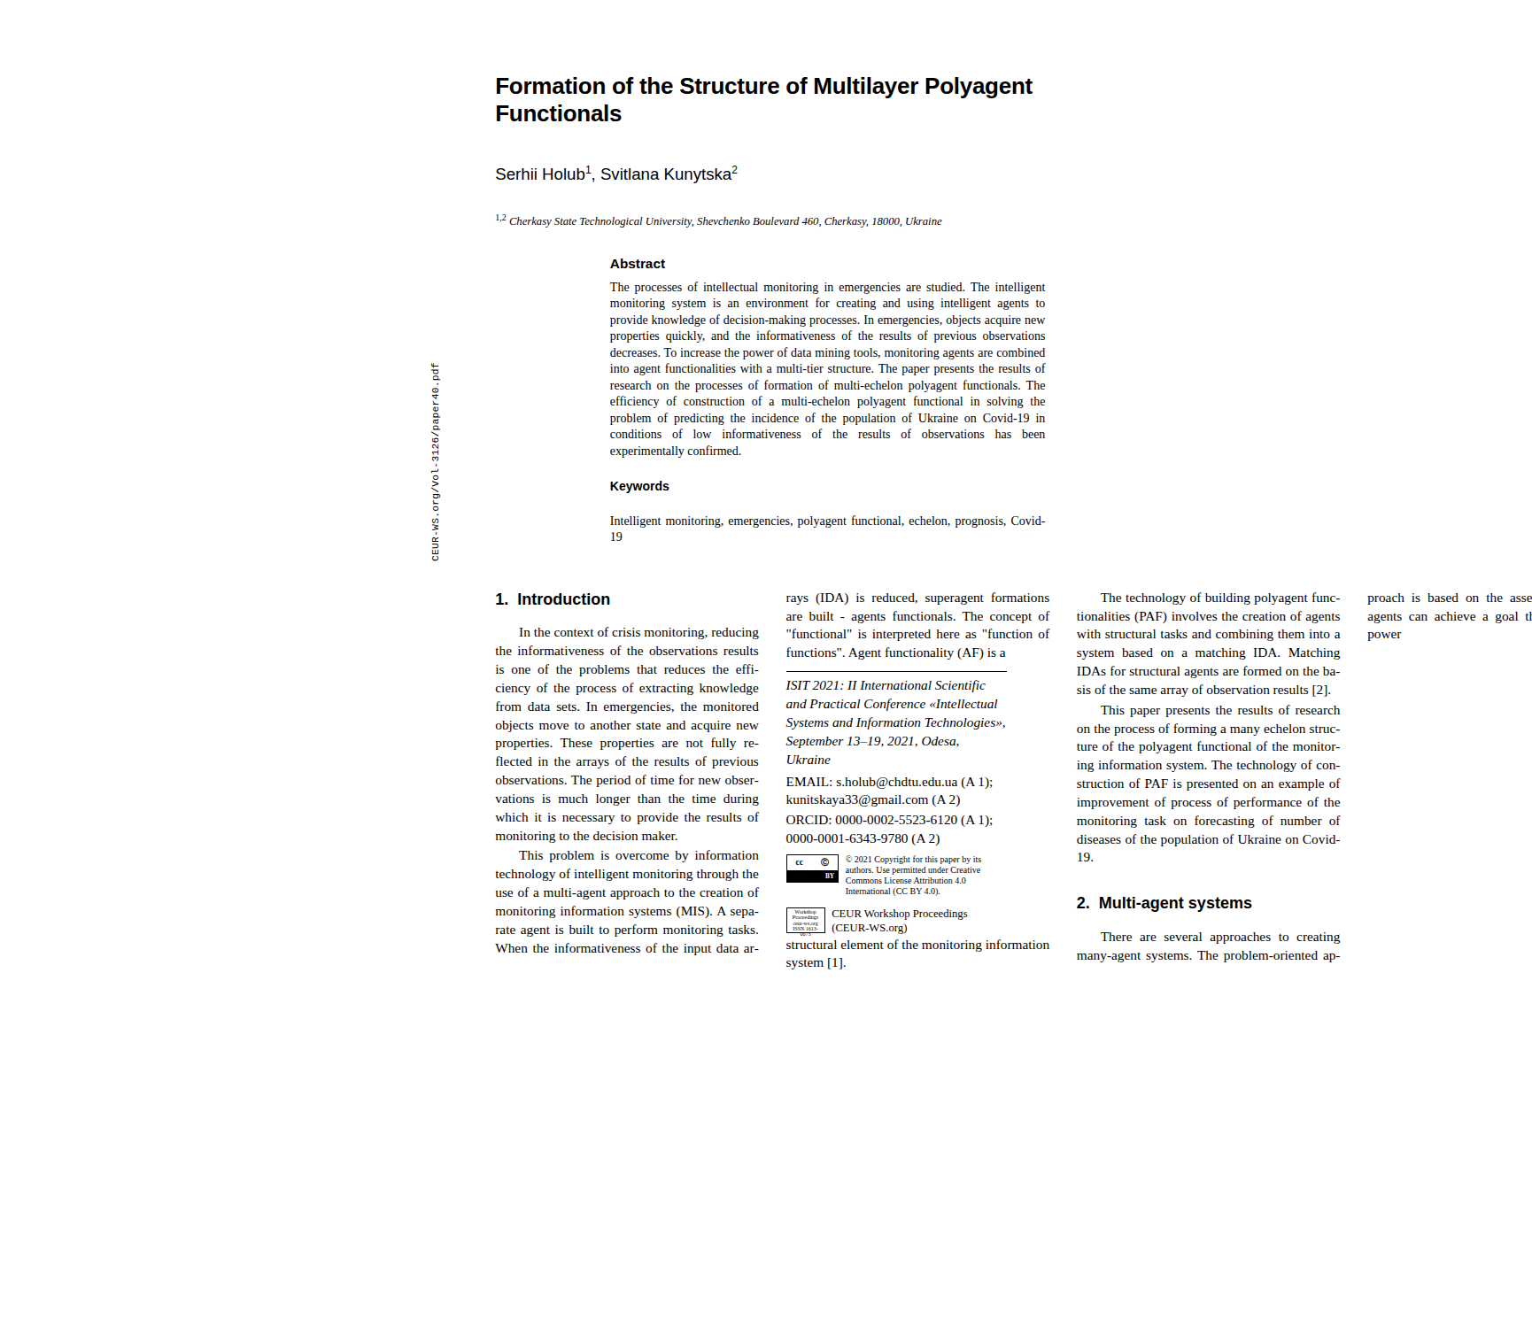CEUR-WS.org/Vol-3126/paper40.pdf
Formation of the Structure of Multilayer Polyagent Functionals
Serhii Holub1, Svitlana Kunytska2
1,2 Cherkasy State Technological University, Shevchenko Boulevard 460, Cherkasy, 18000, Ukraine
Abstract
The processes of intellectual monitoring in emergencies are studied. The intelligent monitoring system is an environment for creating and using intelligent agents to provide knowledge of decision-making processes. In emergencies, objects acquire new properties quickly, and the informativeness of the results of previous observations decreases. To increase the power of data mining tools, monitoring agents are combined into agent functionalities with a multi-tier structure. The paper presents the results of research on the processes of formation of multi-echelon polyagent functionals. The efficiency of construction of a multi-echelon polyagent functional in solving the problem of predicting the incidence of the population of Ukraine on Covid-19 in conditions of low informativeness of the results of observations has been experimentally confirmed.
Keywords
Intelligent monitoring, emergencies, polyagent functional, echelon, prognosis, Covid-19
1. Introduction
In the context of crisis monitoring, reducing the informativeness of the observations results is one of the problems that reduces the efficiency of the process of extracting knowledge from data sets. In emergencies, the monitored objects move to another state and acquire new properties. These properties are not fully reflected in the arrays of the results of previous observations. The period of time for new observations is much longer than the time during which it is necessary to provide the results of monitoring to the decision maker.
This problem is overcome by information technology of intelligent monitoring through the use of a multi-agent approach to the creation of monitoring information systems (MIS). A separate agent is built to perform monitoring tasks. When the informativeness of the input data arrays (IDA) is reduced, superagent formations are built - agents functionals. The concept of "functional" is interpreted here as "function of functions". Agent functionality (AF) is a
ISIT 2021: II International Scientific and Practical Conference «Intellectual Systems and Information Technologies», September 13–19, 2021, Odesa, Ukraine
EMAIL: s.holub@chdtu.edu.ua (A 1); kunitskaya33@gmail.com (A 2)
ORCID: 0000-0002-5523-6120 (A 1); 0000-0001-6343-9780 (A 2)
ccⒸ
BY
© 2021 Copyright for this paper by its authors. Use permitted under Creative Commons License Attribution 4.0 International (CC BY 4.0).
Workshop
Proceedings
ceur-ws.org
ISSN 1613-0073
CEUR Workshop Proceedings (CEUR-WS.org)
structural element of the monitoring information system [1].
The technology of building polyagent functionalities (PAF) involves the creation of agents with structural tasks and combining them into a system based on a matching IDA. Matching IDAs for structural agents are formed on the basis of the same array of observation results [2].
This paper presents the results of research on the process of forming a many echelon structure of the polyagent functional of the monitoring information system. The technology of construction of PAF is presented on an example of improvement of process of performance of the monitoring task on forecasting of number of diseases of the population of Ukraine on Covid-19.
2. Multi-agent systems
There are several approaches to creating many-agent systems. The problem-oriented approach is based on the assertion that several agents can achieve a goal that is beyond the power